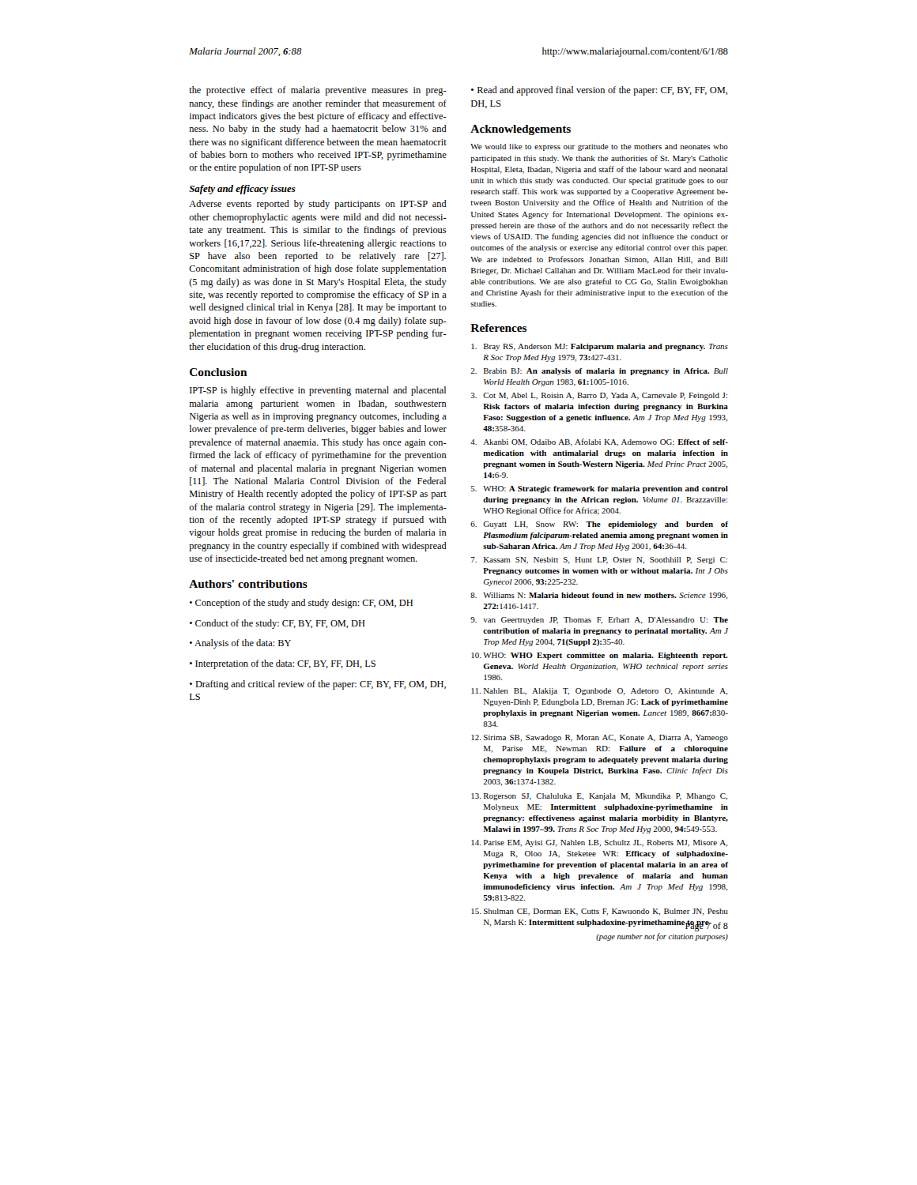Malaria Journal 2007, 6:88
http://www.malariajournal.com/content/6/1/88
the protective effect of malaria preventive measures in pregnancy, these findings are another reminder that measurement of impact indicators gives the best picture of efficacy and effectiveness. No baby in the study had a haematocrit below 31% and there was no significant difference between the mean haematocrit of babies born to mothers who received IPT-SP, pyrimethamine or the entire population of non IPT-SP users
Safety and efficacy issues
Adverse events reported by study participants on IPT-SP and other chemoprophylactic agents were mild and did not necessitate any treatment. This is similar to the findings of previous workers [16,17,22]. Serious life-threatening allergic reactions to SP have also been reported to be relatively rare [27]. Concomitant administration of high dose folate supplementation (5 mg daily) as was done in St Mary's Hospital Eleta, the study site, was recently reported to compromise the efficacy of SP in a well designed clinical trial in Kenya [28]. It may be important to avoid high dose in favour of low dose (0.4 mg daily) folate supplementation in pregnant women receiving IPT-SP pending further elucidation of this drug-drug interaction.
Conclusion
IPT-SP is highly effective in preventing maternal and placental malaria among parturient women in Ibadan, southwestern Nigeria as well as in improving pregnancy outcomes, including a lower prevalence of pre-term deliveries, bigger babies and lower prevalence of maternal anaemia. This study has once again confirmed the lack of efficacy of pyrimethamine for the prevention of maternal and placental malaria in pregnant Nigerian women [11]. The National Malaria Control Division of the Federal Ministry of Health recently adopted the policy of IPT-SP as part of the malaria control strategy in Nigeria [29]. The implementation of the recently adopted IPT-SP strategy if pursued with vigour holds great promise in reducing the burden of malaria in pregnancy in the country especially if combined with widespread use of insecticide-treated bed net among pregnant women.
Authors' contributions
• Conception of the study and study design: CF, OM, DH
• Conduct of the study: CF, BY, FF, OM, DH
• Analysis of the data: BY
• Interpretation of the data: CF, BY, FF, DH, LS
• Drafting and critical review of the paper: CF, BY, FF, OM, DH, LS
• Read and approved final version of the paper: CF, BY, FF, OM, DH, LS
Acknowledgements
We would like to express our gratitude to the mothers and neonates who participated in this study. We thank the authorities of St. Mary's Catholic Hospital, Eleta, Ibadan, Nigeria and staff of the labour ward and neonatal unit in which this study was conducted. Our special gratitude goes to our research staff. This work was supported by a Cooperative Agreement between Boston University and the Office of Health and Nutrition of the United States Agency for International Development. The opinions expressed herein are those of the authors and do not necessarily reflect the views of USAID. The funding agencies did not influence the conduct or outcomes of the analysis or exercise any editorial control over this paper. We are indebted to Professors Jonathan Simon, Allan Hill, and Bill Brieger, Dr. Michael Callahan and Dr. William MacLeod for their invaluable contributions. We are also grateful to CG Go, Stalin Ewoigbokhan and Christine Ayash for their administrative input to the execution of the studies.
References
Bray RS, Anderson MJ: Falciparum malaria and pregnancy. Trans R Soc Trop Med Hyg 1979, 73: 427-431.
Brabin BJ: An analysis of malaria in pregnancy in Africa. Bull World Health Organ 1983, 61: 1005-1016.
Cot M, Abel L, Roisin A, Barro D, Yada A, Carnevale P, Feingold J: Risk factors of malaria infection during pregnancy in Burkina Faso: Suggestion of a genetic influence. Am J Trop Med Hyg 1993, 48: 358-364.
Akanbi OM, Odaibo AB, Afolabi KA, Ademowo OG: Effect of self-medication with antimalarial drugs on malaria infection in pregnant women in South-Western Nigeria. Med Princ Pract 2005, 14: 6-9.
WHO: A Strategic framework for malaria prevention and control during pregnancy in the African region. Volume 01. Brazzaville: WHO Regional Office for Africa; 2004.
Guyatt LH, Snow RW: The epidemiology and burden of Plasmodium falciparum-related anemia among pregnant women in sub-Saharan Africa. Am J Trop Med Hyg 2001, 64: 36-44.
Kassam SN, Nesbitt S, Hunt LP, Oster N, Soothhill P, Sergi C: Pregnancy outcomes in women with or without malaria. Int J Obs Gynecol 2006, 93: 225-232.
Williams N: Malaria hideout found in new mothers. Science 1996, 272: 1416-1417.
van Geertruyden JP, Thomas F, Erhart A, D'Alessandro U: The contribution of malaria in pregnancy to perinatal mortality. Am J Trop Med Hyg 2004, 71(Suppl 2): 35-40.
WHO: WHO Expert committee on malaria. Eighteenth report. Geneva. World Health Organization, WHO technical report series 1986.
Nahlen BL, Alakija T, Ogunbode O, Adetoro O, Akintunde A, Nguyen-Dinh P, Edungbola LD, Breman JG: Lack of pyrimethamine prophylaxis in pregnant Nigerian women. Lancet 1989, 8667: 830-834.
Sirima SB, Sawadogo R, Moran AC, Konate A, Diarra A, Yameogo M, Parise ME, Newman RD: Failure of a chloroquine chemoprophylaxis program to adequately prevent malaria during pregnancy in Koupela District, Burkina Faso. Clinic Infect Dis 2003, 36: 1374-1382.
Rogerson SJ, Chaluluka E, Kanjala M, Mkundika P, Mhango C, Molyneux ME: Intermittent sulphadoxine-pyrimethamine in pregnancy: effectiveness against malaria morbidity in Blantyre, Malawi in 1997–99. Trans R Soc Trop Med Hyg 2000, 94: 549-553.
Parise EM, Ayisi GJ, Nahlen LB, Schultz JL, Roberts MJ, Misore A, Muga R, Oloo JA, Steketee WR: Efficacy of sulphadoxine-pyrimethamine for prevention of placental malaria in an area of Kenya with a high prevalence of malaria and human immunodeficiency virus infection. Am J Trop Med Hyg 1998, 59: 813-822.
Shulman CE, Dorman EK, Cutts F, Kawuondo K, Bulmer JN, Peshu N, Marsh K: Intermittent sulphadoxine-pyrimethamine to pre-
Page 7 of 8
(page number not for citation purposes)